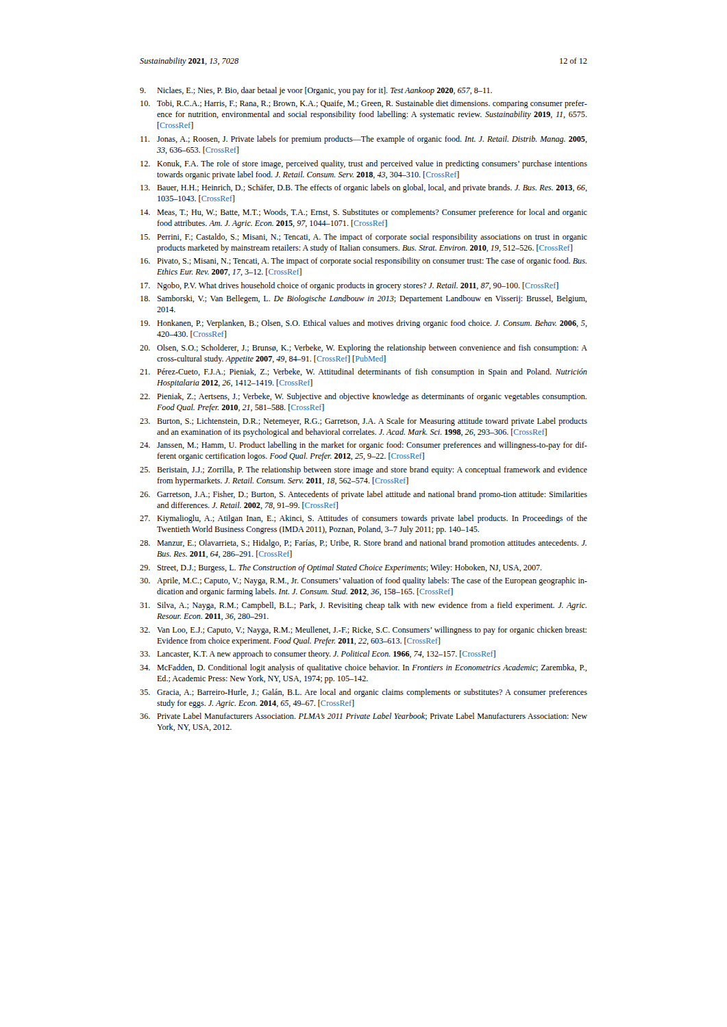Sustainability 2021, 13, 7028
12 of 12
Niclaes, E.; Nies, P. Bio, daar betaal je voor [Organic, you pay for it]. Test Aankoop 2020, 657, 8–11.
Tobi, R.C.A.; Harris, F.; Rana, R.; Brown, K.A.; Quaife, M.; Green, R. Sustainable diet dimensions. comparing consumer preference for nutrition, environmental and social responsibility food labelling: A systematic review. Sustainability 2019, 11, 6575. [CrossRef]
Jonas, A.; Roosen, J. Private labels for premium products—The example of organic food. Int. J. Retail. Distrib. Manag. 2005, 33, 636–653. [CrossRef]
Konuk, F.A. The role of store image, perceived quality, trust and perceived value in predicting consumers’ purchase intentions towards organic private label food. J. Retail. Consum. Serv. 2018, 43, 304–310. [CrossRef]
Bauer, H.H.; Heinrich, D.; Schäfer, D.B. The effects of organic labels on global, local, and private brands. J. Bus. Res. 2013, 66, 1035–1043. [CrossRef]
Meas, T.; Hu, W.; Batte, M.T.; Woods, T.A.; Ernst, S. Substitutes or complements? Consumer preference for local and organic food attributes. Am. J. Agric. Econ. 2015, 97, 1044–1071. [CrossRef]
Perrini, F.; Castaldo, S.; Misani, N.; Tencati, A. The impact of corporate social responsibility associations on trust in organic products marketed by mainstream retailers: A study of Italian consumers. Bus. Strat. Environ. 2010, 19, 512–526. [CrossRef]
Pivato, S.; Misani, N.; Tencati, A. The impact of corporate social responsibility on consumer trust: The case of organic food. Bus. Ethics Eur. Rev. 2007, 17, 3–12. [CrossRef]
Ngobo, P.V. What drives household choice of organic products in grocery stores? J. Retail. 2011, 87, 90–100. [CrossRef]
Samborski, V.; Van Bellegem, L. De Biologische Landbouw in 2013; Departement Landbouw en Visserij: Brussel, Belgium, 2014.
Honkanen, P.; Verplanken, B.; Olsen, S.O. Ethical values and motives driving organic food choice. J. Consum. Behav. 2006, 5, 420–430. [CrossRef]
Olsen, S.O.; Scholderer, J.; Brunsø, K.; Verbeke, W. Exploring the relationship between convenience and fish consumption: A cross-cultural study. Appetite 2007, 49, 84–91. [CrossRef] [PubMed]
Pérez-Cueto, F.J.A.; Pieniak, Z.; Verbeke, W. Attitudinal determinants of fish consumption in Spain and Poland. Nutrición Hospitalaria 2012, 26, 1412–1419. [CrossRef]
Pieniak, Z.; Aertsens, J.; Verbeke, W. Subjective and objective knowledge as determinants of organic vegetables consumption. Food Qual. Prefer. 2010, 21, 581–588. [CrossRef]
Burton, S.; Lichtenstein, D.R.; Netemeyer, R.G.; Garretson, J.A. A Scale for Measuring attitude toward private Label products and an examination of its psychological and behavioral correlates. J. Acad. Mark. Sci. 1998, 26, 293–306. [CrossRef]
Janssen, M.; Hamm, U. Product labelling in the market for organic food: Consumer preferences and willingness-to-pay for different organic certification logos. Food Qual. Prefer. 2012, 25, 9–22. [CrossRef]
Beristain, J.J.; Zorrilla, P. The relationship between store image and store brand equity: A conceptual framework and evidence from hypermarkets. J. Retail. Consum. Serv. 2011, 18, 562–574. [CrossRef]
Garretson, J.A.; Fisher, D.; Burton, S. Antecedents of private label attitude and national brand promo-tion attitude: Similarities and differences. J. Retail. 2002, 78, 91–99. [CrossRef]
Kiymalioglu, A.; Atilgan Inan, E.; Akinci, S. Attitudes of consumers towards private label products. In Proceedings of the Twentieth World Business Congress (IMDA 2011), Poznan, Poland, 3–7 July 2011; pp. 140–145.
Manzur, E.; Olavarrieta, S.; Hidalgo, P.; Farías, P.; Uribe, R. Store brand and national brand promotion attitudes antecedents. J. Bus. Res. 2011, 64, 286–291. [CrossRef]
Street, D.J.; Burgess, L. The Construction of Optimal Stated Choice Experiments; Wiley: Hoboken, NJ, USA, 2007.
Aprile, M.C.; Caputo, V.; Nayga, R.M., Jr. Consumers’ valuation of food quality labels: The case of the European geographic indication and organic farming labels. Int. J. Consum. Stud. 2012, 36, 158–165. [CrossRef]
Silva, A.; Nayga, R.M.; Campbell, B.L.; Park, J. Revisiting cheap talk with new evidence from a field experiment. J. Agric. Resour. Econ. 2011, 36, 280–291.
Van Loo, E.J.; Caputo, V.; Nayga, R.M.; Meullenet, J.-F.; Ricke, S.C. Consumers’ willingness to pay for organic chicken breast: Evidence from choice experiment. Food Qual. Prefer. 2011, 22, 603–613. [CrossRef]
Lancaster, K.T. A new approach to consumer theory. J. Political Econ. 1966, 74, 132–157. [CrossRef]
McFadden, D. Conditional logit analysis of qualitative choice behavior. In Frontiers in Econometrics Academic; Zarembka, P., Ed.; Academic Press: New York, NY, USA, 1974; pp. 105–142.
Gracia, A.; Barreiro-Hurle, J.; Galán, B.L. Are local and organic claims complements or substitutes? A consumer preferences study for eggs. J. Agric. Econ. 2014, 65, 49–67. [CrossRef]
Private Label Manufacturers Association. PLMA’s 2011 Private Label Yearbook; Private Label Manufacturers Association: New York, NY, USA, 2012.